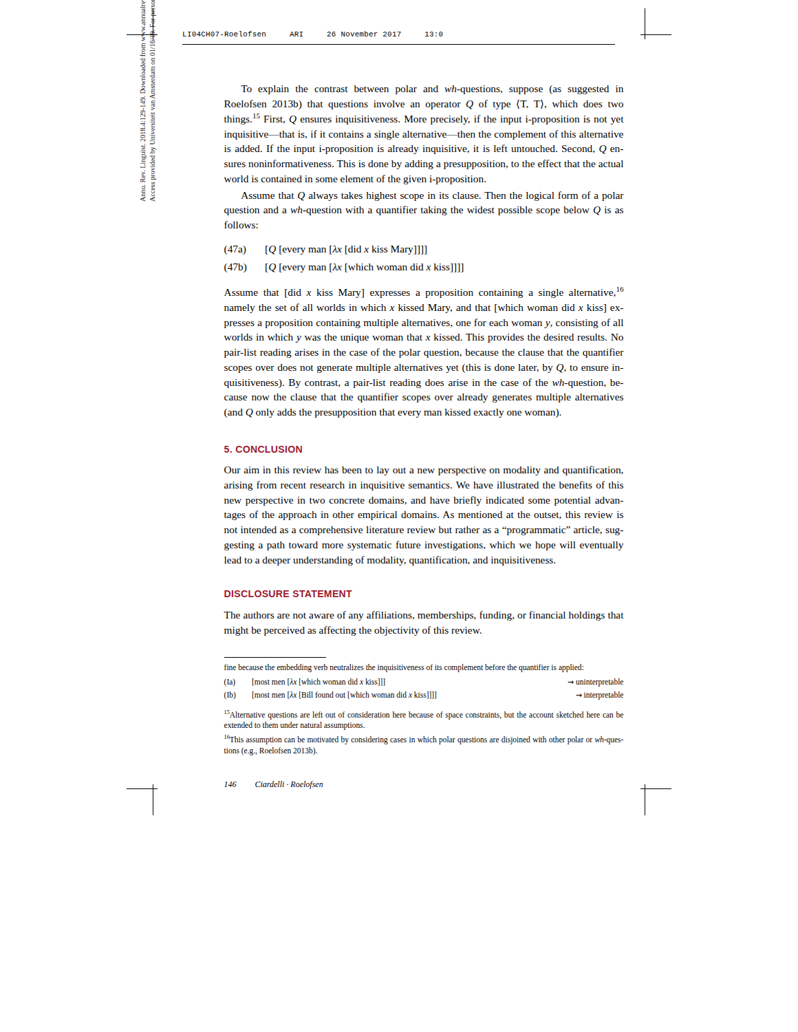LI04CH07-Roelofsen ARI 26 November 2017 13:0
Annu. Rev. Linguist. 2018.4:129-149. Downloaded from www.annualreviews.org
Access provided by Universiteit van Amsterdam on 01/16/19. For personal use only.
To explain the contrast between polar and wh-questions, suppose (as suggested in Roelofsen 2013b) that questions involve an operator Q of type ⟨T, T⟩, which does two things.15 First, Q ensures inquisitiveness. More precisely, if the input i-proposition is not yet inquisitive—that is, if it contains a single alternative—then the complement of this alternative is added. If the input i-proposition is already inquisitive, it is left untouched. Second, Q ensures noninformativeness. This is done by adding a presupposition, to the effect that the actual world is contained in some element of the given i-proposition.
Assume that Q always takes highest scope in its clause. Then the logical form of a polar question and a wh-question with a quantifier taking the widest possible scope below Q is as follows:
(47a)
[Q [every man [λx [did x kiss Mary]]]]
(47b)
[Q [every man [λx [which woman did x kiss]]]]
Assume that [did x kiss Mary] expresses a proposition containing a single alternative,16 namely the set of all worlds in which x kissed Mary, and that [which woman did x kiss] expresses a proposition containing multiple alternatives, one for each woman y, consisting of all worlds in which y was the unique woman that x kissed. This provides the desired results. No pair-list reading arises in the case of the polar question, because the clause that the quantifier scopes over does not generate multiple alternatives yet (this is done later, by Q, to ensure inquisitiveness). By contrast, a pair-list reading does arise in the case of the wh-question, because now the clause that the quantifier scopes over already generates multiple alternatives (and Q only adds the presupposition that every man kissed exactly one woman).
5. CONCLUSION
Our aim in this review has been to lay out a new perspective on modality and quantification, arising from recent research in inquisitive semantics. We have illustrated the benefits of this new perspective in two concrete domains, and have briefly indicated some potential advantages of the approach in other empirical domains. As mentioned at the outset, this review is not intended as a comprehensive literature review but rather as a “programmatic” article, suggesting a path toward more systematic future investigations, which we hope will eventually lead to a deeper understanding of modality, quantification, and inquisitiveness.
DISCLOSURE STATEMENT
The authors are not aware of any affiliations, memberships, funding, or financial holdings that might be perceived as affecting the objectivity of this review.
fine because the embedding verb neutralizes the inquisitiveness of its complement before the quantifier is applied:
(Ia)
[most men [λx [which woman did x kiss]]]
⇝ uninterpretable
(Ib)
[most men [λx [Bill found out [which woman did x kiss]]]]
⇝ interpretable
15Alternative questions are left out of consideration here because of space constraints, but the account sketched here can be extended to them under natural assumptions.
16This assumption can be motivated by considering cases in which polar questions are disjoined with other polar or wh-questions (e.g., Roelofsen 2013b).
146 Ciardelli · Roelofsen